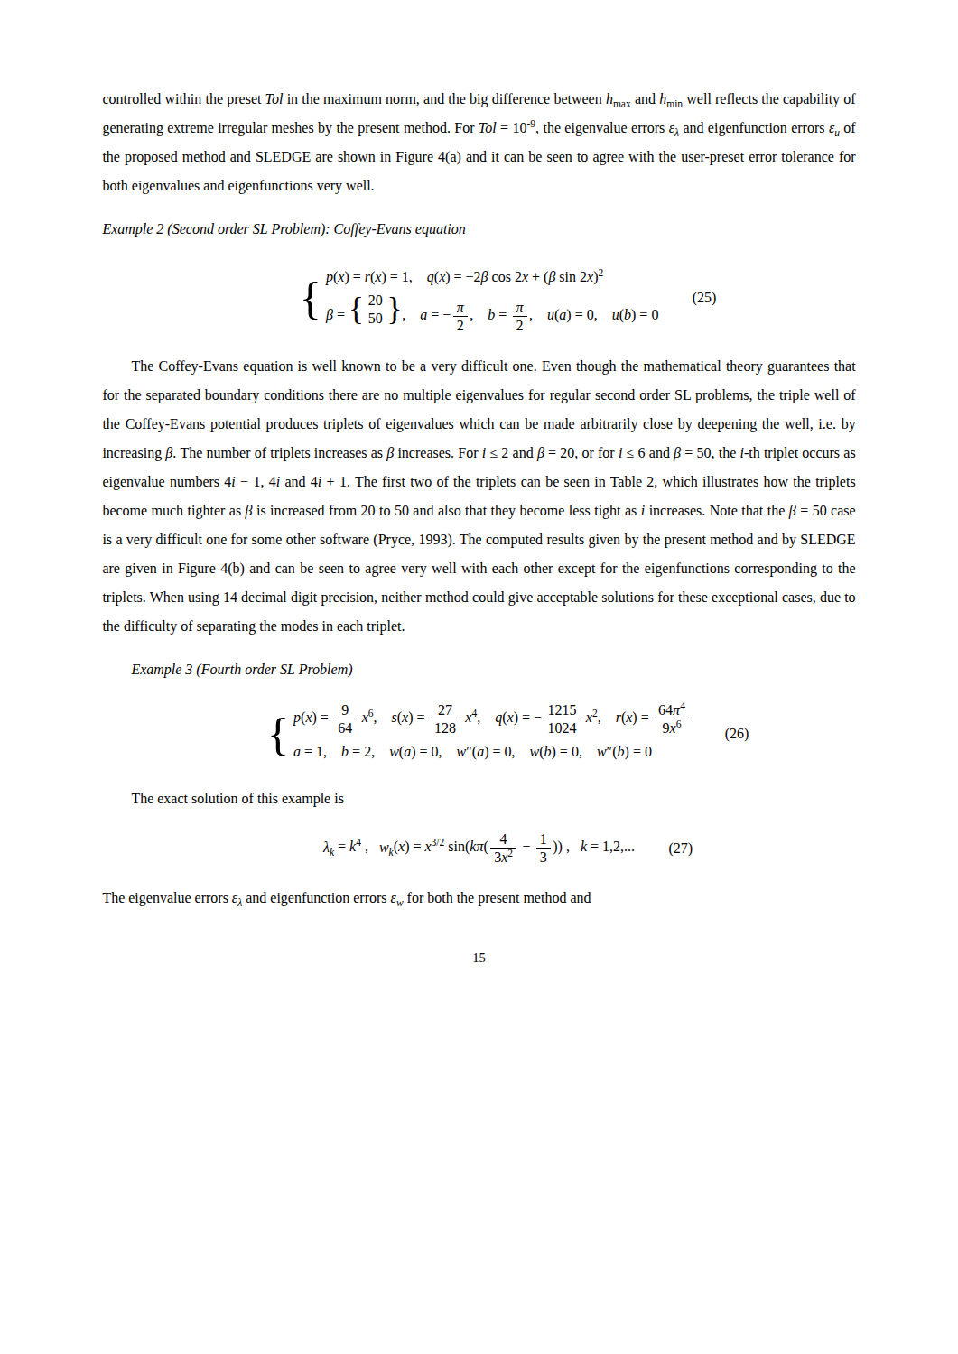controlled within the preset Tol in the maximum norm, and the big difference between hmax and hmin well reflects the capability of generating extreme irregular meshes by the present method. For Tol = 10-9, the eigenvalue errors ελ and eigenfunction errors εu of the proposed method and SLEDGE are shown in Figure 4(a) and it can be seen to agree with the user-preset error tolerance for both eigenvalues and eigenfunctions very well.
Example 2 (Second order SL Problem): Coffey-Evans equation
{ p(x) = r(x) = 1, q(x) = −2β cos 2x + (β sin 2x)2
β = {20
50}, a = −π 2, b = π 2, u(a) = 0, u(b) = 0
(25)
The Coffey-Evans equation is well known to be a very difficult one. Even though the mathematical theory guarantees that for the separated boundary conditions there are no multiple eigenvalues for regular second order SL problems, the triple well of the Coffey-Evans potential produces triplets of eigenvalues which can be made arbitrarily close by deepening the well, i.e. by increasing β. The number of triplets increases as β increases. For i ≤ 2 and β = 20, or for i ≤ 6 and β = 50, the i-th triplet occurs as eigenvalue numbers 4i − 1, 4i and 4i + 1. The first two of the triplets can be seen in Table 2, which illustrates how the triplets become much tighter as β is increased from 20 to 50 and also that they become less tight as i increases. Note that the β = 50 case is a very difficult one for some other software (Pryce, 1993). The computed results given by the present method and by SLEDGE are given in Figure 4(b) and can be seen to agree very well with each other except for the eigenfunctions corresponding to the triplets. When using 14 decimal digit precision, neither method could give acceptable solutions for these exceptional cases, due to the difficulty of separating the modes in each triplet.
Example 3 (Fourth order SL Problem)
{ p(x) = 964 x6, s(x) = 27128 x4, q(x) = −12151024 x2, r(x) = 64π49x6
a = 1, b = 2, w(a) = 0, w″(a) = 0, w(b) = 0, w″(b) = 0
(26)
The exact solution of this example is
λk = k4 , wk(x) = x3/2 sin(kπ(43x2 − 13)) , k = 1,2,...
(27)
The eigenvalue errors ελ and eigenfunction errors εw for both the present method and
15